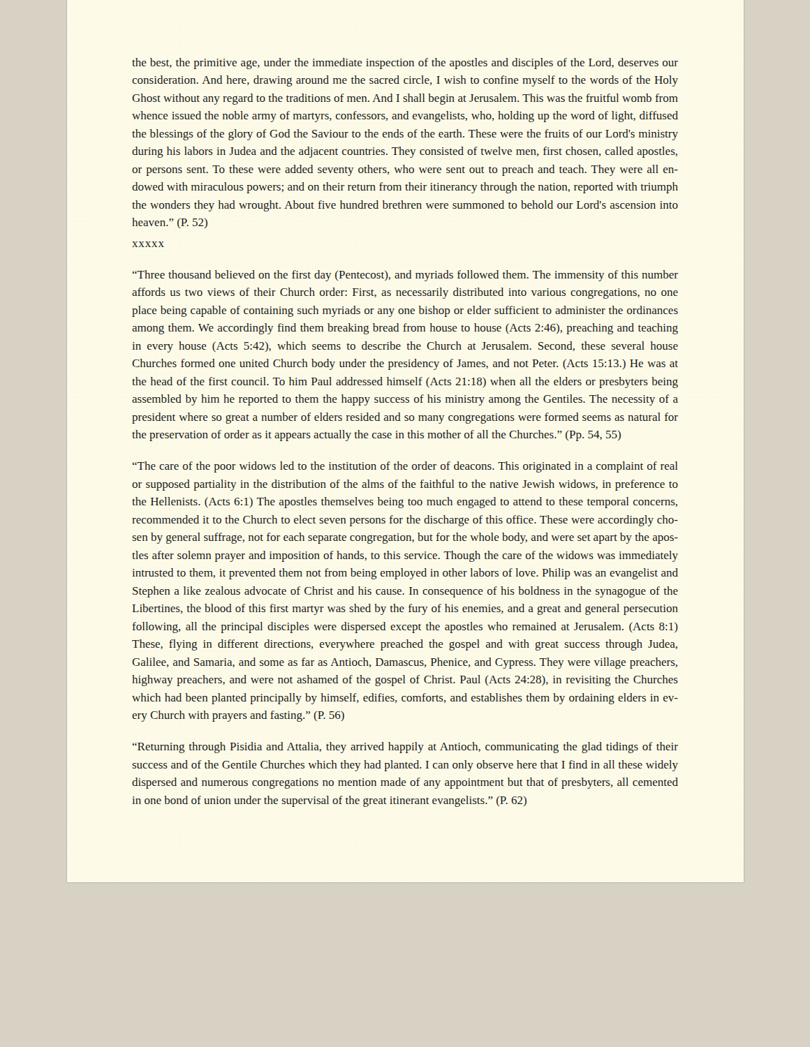the best, the primitive age, under the immediate inspection of the apostles and disciples of the Lord, deserves our consideration. And here, drawing around me the sacred circle, I wish to confine myself to the words of the Holy Ghost without any regard to the traditions of men. And I shall begin at Jerusalem. This was the fruitful womb from whence issued the noble army of martyrs, confessors, and evangelists, who, holding up the word of light, diffused the blessings of the glory of God the Saviour to the ends of the earth. These were the fruits of our Lord's ministry during his labors in Judea and the adjacent countries. They consisted of twelve men, first chosen, called apostles, or persons sent. To these were added seventy others, who were sent out to preach and teach. They were all endowed with miraculous powers; and on their return from their itinerancy through the nation, reported with triumph the wonders they had wrought. About five hundred brethren were summoned to behold our Lord's ascension into heaven.” (P. 52)
xxxxx
“Three thousand believed on the first day (Pentecost), and myriads followed them. The immensity of this number affords us two views of their Church order: First, as necessarily distributed into various congregations, no one place being capable of containing such myriads or any one bishop or elder sufficient to administer the ordinances among them. We accordingly find them breaking bread from house to house (Acts 2:46), preaching and teaching in every house (Acts 5:42), which seems to describe the Church at Jerusalem. Second, these several house Churches formed one united Church body under the presidency of James, and not Peter. (Acts 15:13.) He was at the head of the first council. To him Paul addressed himself (Acts 21:18) when all the elders or presbyters being assembled by him he reported to them the happy success of his ministry among the Gentiles. The necessity of a president where so great a number of elders resided and so many congregations were formed seems as natural for the preservation of order as it appears actually the case in this mother of all the Churches.” (Pp. 54, 55)
“The care of the poor widows led to the institution of the order of deacons. This originated in a complaint of real or supposed partiality in the distribution of the alms of the faithful to the native Jewish widows, in preference to the Hellenists. (Acts 6:1) The apostles themselves being too much engaged to attend to these temporal concerns, recommended it to the Church to elect seven persons for the discharge of this office. These were accordingly chosen by general suffrage, not for each separate congregation, but for the whole body, and were set apart by the apostles after solemn prayer and imposition of hands, to this service. Though the care of the widows was immediately intrusted to them, it prevented them not from being employed in other labors of love. Philip was an evangelist and Stephen a like zealous advocate of Christ and his cause. In consequence of his boldness in the synagogue of the Libertines, the blood of this first martyr was shed by the fury of his enemies, and a great and general persecution following, all the principal disciples were dispersed except the apostles who remained at Jerusalem. (Acts 8:1) These, flying in different directions, everywhere preached the gospel and with great success through Judea, Galilee, and Samaria, and some as far as Antioch, Damascus, Phenice, and Cypress. They were village preachers, highway preachers, and were not ashamed of the gospel of Christ. Paul (Acts 24:28), in revisiting the Churches which had been planted principally by himself, edifies, comforts, and establishes them by ordaining elders in every Church with prayers and fasting.” (P. 56)
“Returning through Pisidia and Attalia, they arrived happily at Antioch, communicating the glad tidings of their success and of the Gentile Churches which they had planted. I can only observe here that I find in all these widely dispersed and numerous congregations no mention made of any appointment but that of presbyters, all cemented in one bond of union under the supervisal of the great itinerant evangelists.” (P. 62)